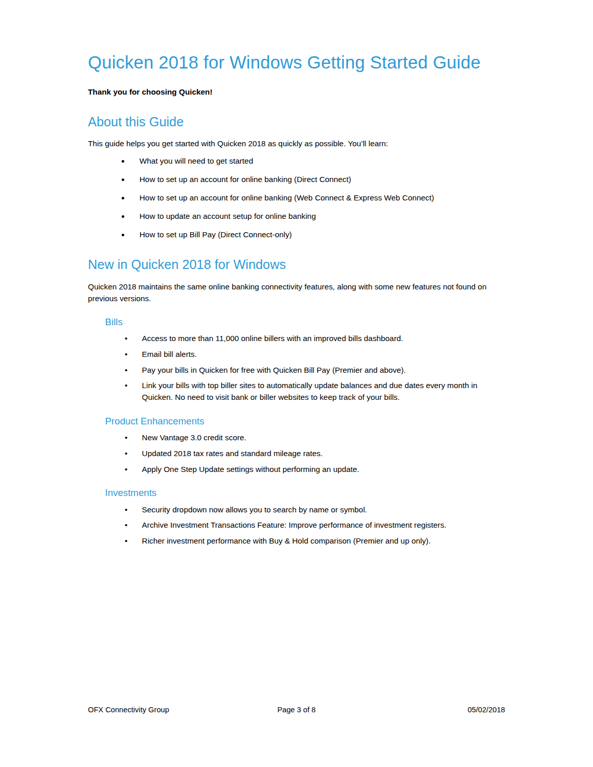Quicken 2018 for Windows Getting Started Guide
Thank you for choosing Quicken!
About this Guide
This guide helps you get started with Quicken 2018 as quickly as possible. You’ll learn:
What you will need to get started
How to set up an account for online banking (Direct Connect)
How to set up an account for online banking (Web Connect & Express Web Connect)
How to update an account setup for online banking
How to set up Bill Pay (Direct Connect-only)
New in Quicken 2018 for Windows
Quicken 2018 maintains the same online banking connectivity features, along with some new features not found on previous versions.
Bills
Access to more than 11,000 online billers with an improved bills dashboard.
Email bill alerts.
Pay your bills in Quicken for free with Quicken Bill Pay (Premier and above).
Link your bills with top biller sites to automatically update balances and due dates every month in Quicken. No need to visit bank or biller websites to keep track of your bills.
Product Enhancements
New Vantage 3.0 credit score.
Updated 2018 tax rates and standard mileage rates.
Apply One Step Update settings without performing an update.
Investments
Security dropdown now allows you to search by name or symbol.
Archive Investment Transactions Feature: Improve performance of investment registers.
Richer investment performance with Buy & Hold comparison (Premier and up only).
OFX Connectivity Group Page 3 of 8 05/02/2018